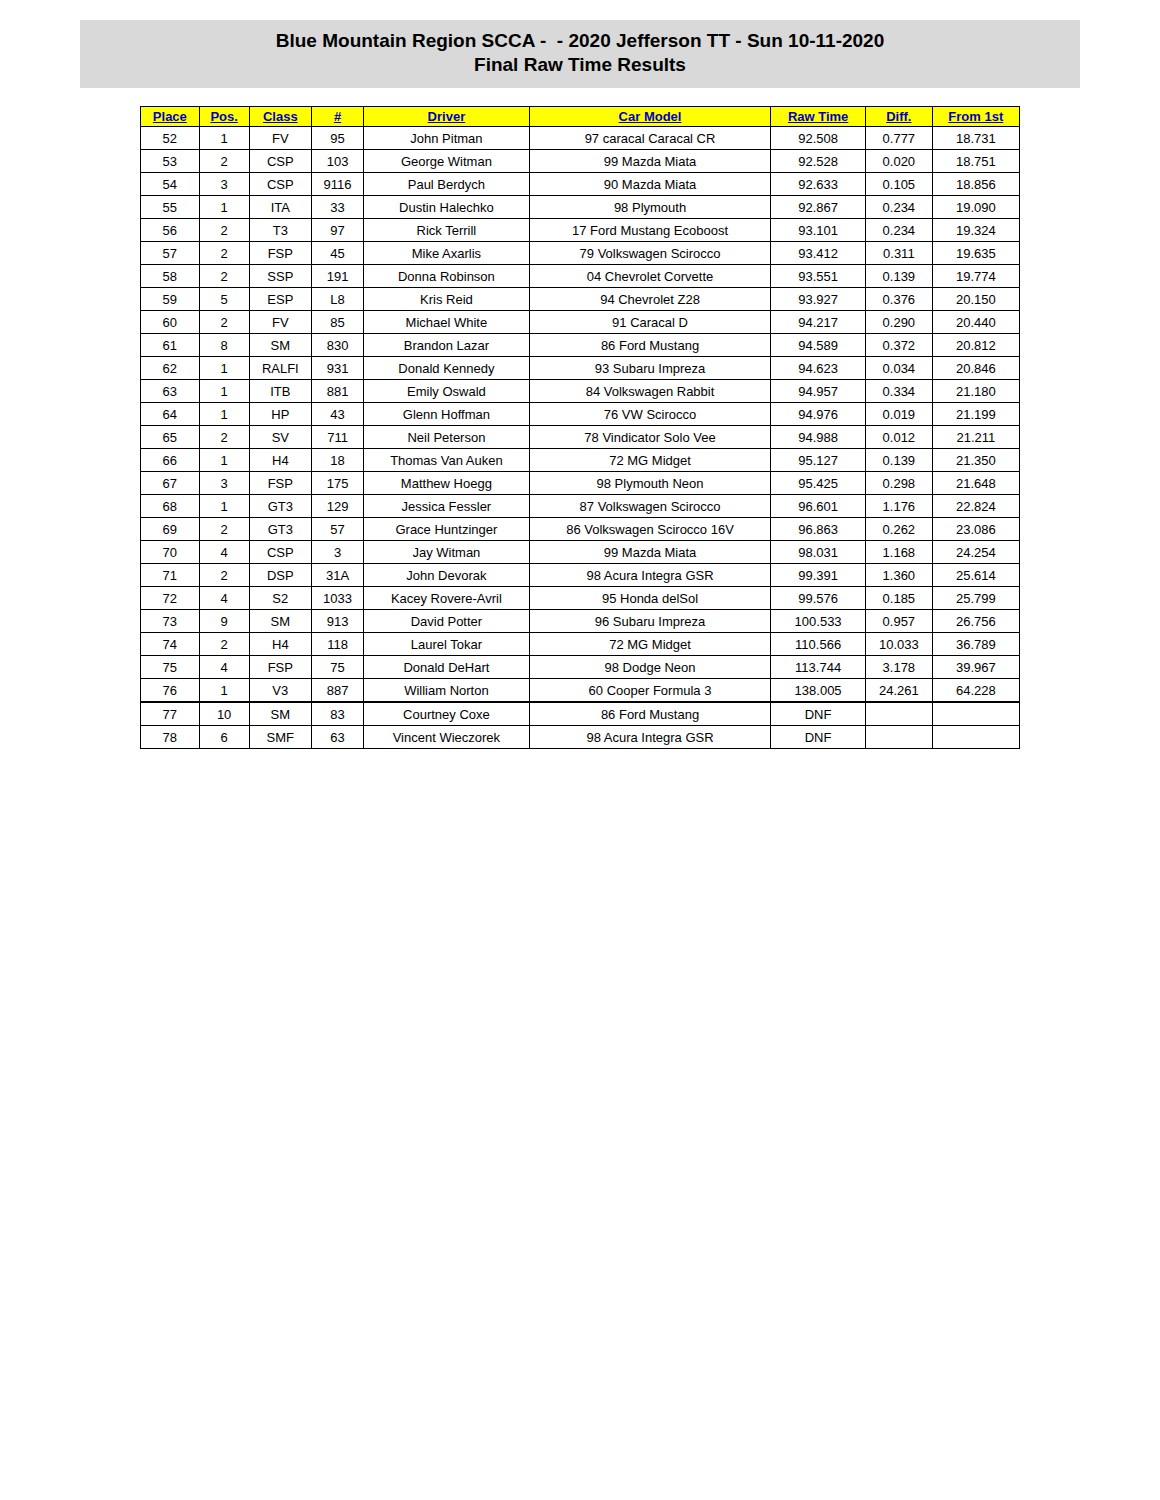Blue Mountain Region SCCA - - 2020 Jefferson TT - Sun 10-11-2020
Final Raw Time Results
| Place | Pos. | Class | # | Driver | Car Model | Raw Time | Diff. | From 1st |
| --- | --- | --- | --- | --- | --- | --- | --- | --- |
| 52 | 1 | FV | 95 | John Pitman | 97 caracal Caracal CR | 92.508 | 0.777 | 18.731 |
| 53 | 2 | CSP | 103 | George Witman | 99 Mazda Miata | 92.528 | 0.020 | 18.751 |
| 54 | 3 | CSP | 9116 | Paul Berdych | 90 Mazda Miata | 92.633 | 0.105 | 18.856 |
| 55 | 1 | ITA | 33 | Dustin Halechko | 98 Plymouth | 92.867 | 0.234 | 19.090 |
| 56 | 2 | T3 | 97 | Rick Terrill | 17 Ford Mustang Ecoboost | 93.101 | 0.234 | 19.324 |
| 57 | 2 | FSP | 45 | Mike Axarlis | 79 Volkswagen Scirocco | 93.412 | 0.311 | 19.635 |
| 58 | 2 | SSP | 191 | Donna Robinson | 04 Chevrolet Corvette | 93.551 | 0.139 | 19.774 |
| 59 | 5 | ESP | L8 | Kris Reid | 94 Chevrolet Z28 | 93.927 | 0.376 | 20.150 |
| 60 | 2 | FV | 85 | Michael White | 91 Caracal D | 94.217 | 0.290 | 20.440 |
| 61 | 8 | SM | 830 | Brandon Lazar | 86 Ford Mustang | 94.589 | 0.372 | 20.812 |
| 62 | 1 | RALFI | 931 | Donald Kennedy | 93 Subaru Impreza | 94.623 | 0.034 | 20.846 |
| 63 | 1 | ITB | 881 | Emily Oswald | 84 Volkswagen Rabbit | 94.957 | 0.334 | 21.180 |
| 64 | 1 | HP | 43 | Glenn Hoffman | 76 VW Scirocco | 94.976 | 0.019 | 21.199 |
| 65 | 2 | SV | 711 | Neil Peterson | 78 Vindicator Solo Vee | 94.988 | 0.012 | 21.211 |
| 66 | 1 | H4 | 18 | Thomas Van Auken | 72 MG Midget | 95.127 | 0.139 | 21.350 |
| 67 | 3 | FSP | 175 | Matthew Hoegg | 98 Plymouth Neon | 95.425 | 0.298 | 21.648 |
| 68 | 1 | GT3 | 129 | Jessica Fessler | 87 Volkswagen Scirocco | 96.601 | 1.176 | 22.824 |
| 69 | 2 | GT3 | 57 | Grace Huntzinger | 86 Volkswagen Scirocco 16V | 96.863 | 0.262 | 23.086 |
| 70 | 4 | CSP | 3 | Jay Witman | 99 Mazda Miata | 98.031 | 1.168 | 24.254 |
| 71 | 2 | DSP | 31A | John Devorak | 98 Acura Integra GSR | 99.391 | 1.360 | 25.614 |
| 72 | 4 | S2 | 1033 | Kacey Rovere-Avril | 95 Honda delSol | 99.576 | 0.185 | 25.799 |
| 73 | 9 | SM | 913 | David Potter | 96 Subaru Impreza | 100.533 | 0.957 | 26.756 |
| 74 | 2 | H4 | 118 | Laurel Tokar | 72 MG Midget | 110.566 | 10.033 | 36.789 |
| 75 | 4 | FSP | 75 | Donald DeHart | 98 Dodge Neon | 113.744 | 3.178 | 39.967 |
| 76 | 1 | V3 | 887 | William Norton | 60 Cooper Formula 3 | 138.005 | 24.261 | 64.228 |
| 77 | 10 | SM | 83 | Courtney Coxe | 86 Ford Mustang | DNF | | |
| 78 | 6 | SMF | 63 | Vincent Wieczorek | 98 Acura Integra GSR | DNF | | |